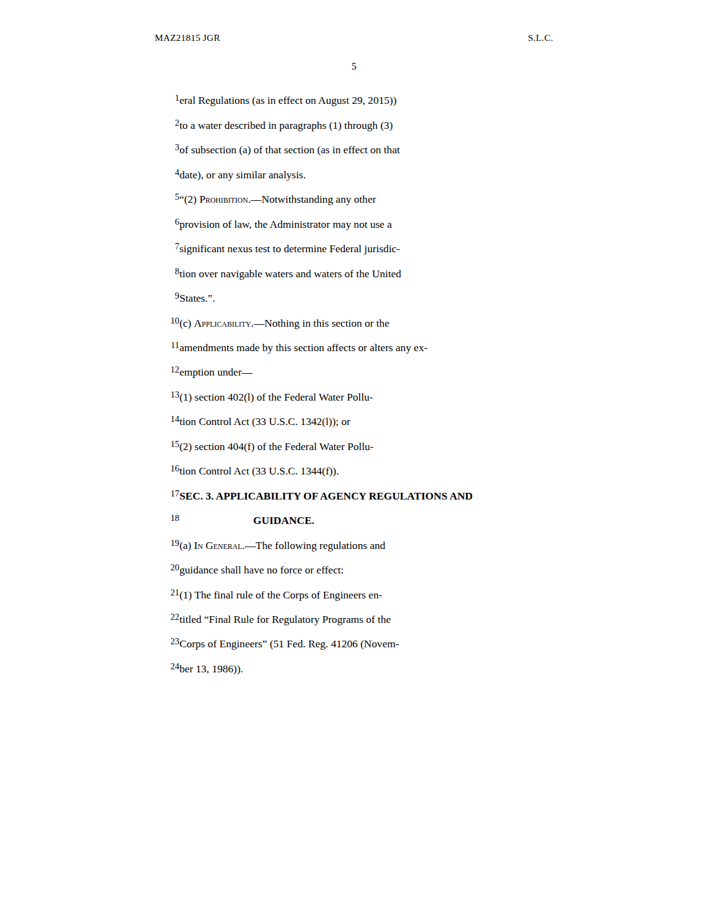MAZ21815 JGR
S.L.C.
5
| 1 | eral Regulations (as in effect on August 29, 2015)) |
| 2 | to a water described in paragraphs (1) through (3) |
| 3 | of subsection (a) of that section (as in effect on that |
| 4 | date), or any similar analysis. |
| 5 | “(2) Prohibition. —Notwithstanding any other |
| 6 | provision of law, the Administrator may not use a |
| 7 | significant nexus test to determine Federal jurisdic- |
| 8 | tion over navigable waters and waters of the United |
| 9 | States.”. |
| 10 | (c) Applicability. —Nothing in this section or the |
| 11 | amendments made by this section affects or alters any ex- |
| 12 | emption under— |
| 13 | (1) section 402(l) of the Federal Water Pollu- |
| 14 | tion Control Act (33 U.S.C. 1342(l)); or |
| 15 | (2) section 404(f) of the Federal Water Pollu- |
| 16 | tion Control Act (33 U.S.C. 1344(f)). |
| 17 | SEC. 3. APPLICABILITY OF AGENCY REGULATIONS AND |
| 18 | GUIDANCE. |
| 19 | (a) In General. —The following regulations and |
| 20 | guidance shall have no force or effect: |
| 21 | (1) The final rule of the Corps of Engineers en- |
| 22 | titled “Final Rule for Regulatory Programs of the |
| 23 | Corps of Engineers” (51 Fed. Reg. 41206 (Novem- |
| 24 | ber 13, 1986)). |